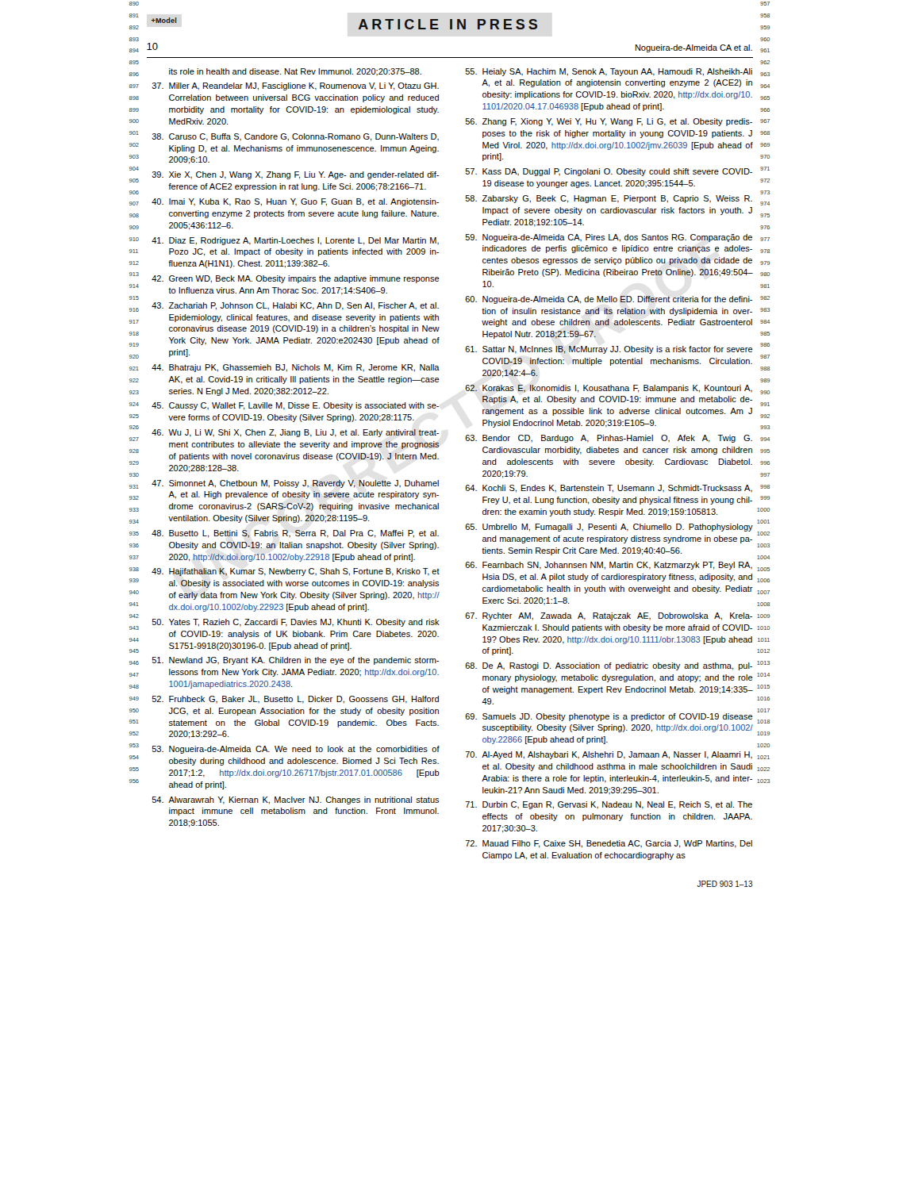890891892893894895 896897898899900901 902903904905906907 908909910911912913 914915916917918919 920921922923924925 926927928929930931 932933934935936937 938939940941942943 944945946947948949 950951952953954955 956
957958959960961962 963964965966967968 969970971972973974 975976977978979980 981982983984985986 987988989990991992 993994995996997998 99910001001100210031004 100510061007100810091010 101110121013101410151016 101710181019102010211022 1023
UNCORRECTED PROOF
+Model
ARTICLE IN PRESS
10
Nogueira-de-Almeida CA et al.
its role in health and disease. Nat Rev Immunol. 2020;20:375–88.
37.
Miller A, Reandelar MJ, Fasciglione K, Roumenova V, Li Y, Otazu GH. Correlation between universal BCG vaccination policy and reduced morbidity and mortality for COVID-19: an epidemiological study. MedRxiv. 2020.
38.
Caruso C, Buffa S, Candore G, Colonna-Romano G, Dunn-Walters D, Kipling D, et al. Mechanisms of immunosenescence. Immun Ageing. 2009;6:10.
39.
Xie X, Chen J, Wang X, Zhang F, Liu Y. Age- and gender-related difference of ACE2 expression in rat lung. Life Sci. 2006;78:2166–71.
40.
Imai Y, Kuba K, Rao S, Huan Y, Guo F, Guan B, et al. Angiotensin-converting enzyme 2 protects from severe acute lung failure. Nature. 2005;436:112–6.
41.
Diaz E, Rodriguez A, Martin-Loeches I, Lorente L, Del Mar Martin M, Pozo JC, et al. Impact of obesity in patients infected with 2009 influenza A(H1N1). Chest. 2011;139:382–6.
42.
Green WD, Beck MA. Obesity impairs the adaptive immune response to Influenza virus. Ann Am Thorac Soc. 2017;14:S406–9.
43.
Zachariah P, Johnson CL, Halabi KC, Ahn D, Sen AI, Fischer A, et al. Epidemiology, clinical features, and disease severity in patients with coronavirus disease 2019 (COVID-19) in a children’s hospital in New York City, New York. JAMA Pediatr. 2020:e202430 [Epub ahead of print].
44.
Bhatraju PK, Ghassemieh BJ, Nichols M, Kim R, Jerome KR, Nalla AK, et al. Covid-19 in critically Ill patients in the Seattle region—case series. N Engl J Med. 2020;382:2012–22.
45.
Caussy C, Wallet F, Laville M, Disse E. Obesity is associated with severe forms of COVID-19. Obesity (Silver Spring). 2020;28:1175.
46.
Wu J, Li W, Shi X, Chen Z, Jiang B, Liu J, et al. Early antiviral treatment contributes to alleviate the severity and improve the prognosis of patients with novel coronavirus disease (COVID-19). J Intern Med. 2020;288:128–38.
47.
Simonnet A, Chetboun M, Poissy J, Raverdy V, Noulette J, Duhamel A, et al. High prevalence of obesity in severe acute respiratory syndrome coronavirus-2 (SARS-CoV-2) requiring invasive mechanical ventilation. Obesity (Silver Spring). 2020;28:1195–9.
48.
Busetto L, Bettini S, Fabris R, Serra R, Dal Pra C, Maffei P, et al. Obesity and COVID-19: an Italian snapshot. Obesity (Silver Spring). 2020, http://dx.doi.org/10.1002/oby.22918 [Epub ahead of print].
49.
Hajifathalian K, Kumar S, Newberry C, Shah S, Fortune B, Krisko T, et al. Obesity is associated with worse outcomes in COVID-19: analysis of early data from New York City. Obesity (Silver Spring). 2020, http://dx.doi.org/10.1002/oby.22923 [Epub ahead of print].
50.
Yates T, Razieh C, Zaccardi F, Davies MJ, Khunti K. Obesity and risk of COVID-19: analysis of UK biobank. Prim Care Diabetes. 2020. S1751-9918(20)30196-0. [Epub ahead of print].
51.
Newland JG, Bryant KA. Children in the eye of the pandemic storm-lessons from New York City. JAMA Pediatr. 2020; http://dx.doi.org/10.1001/jamapediatrics.2020.2438.
52.
Fruhbeck G, Baker JL, Busetto L, Dicker D, Goossens GH, Halford JCG, et al. European Association for the study of obesity position statement on the Global COVID-19 pandemic. Obes Facts. 2020;13:292–6.
53.
Nogueira-de-Almeida CA. We need to look at the comorbidities of obesity during childhood and adolescence. Biomed J Sci Tech Res. 2017;1:2, http://dx.doi.org/10.26717/bjstr.2017.01.000586 [Epub ahead of print].
54.
Alwarawrah Y, Kiernan K, MacIver NJ. Changes in nutritional status impact immune cell metabolism and function. Front Immunol. 2018;9:1055.
55.
Heialy SA, Hachim M, Senok A, Tayoun AA, Hamoudi R, Alsheikh-Ali A, et al. Regulation of angiotensin converting enzyme 2 (ACE2) in obesity: implications for COVID-19. bioRxiv. 2020, http://dx.doi.org/10.1101/2020.04.17.046938 [Epub ahead of print].
56.
Zhang F, Xiong Y, Wei Y, Hu Y, Wang F, Li G, et al. Obesity predisposes to the risk of higher mortality in young COVID-19 patients. J Med Virol. 2020, http://dx.doi.org/10.1002/jmv.26039 [Epub ahead of print].
57.
Kass DA, Duggal P, Cingolani O. Obesity could shift severe COVID-19 disease to younger ages. Lancet. 2020;395:1544–5.
58.
Zabarsky G, Beek C, Hagman E, Pierpont B, Caprio S, Weiss R. Impact of severe obesity on cardiovascular risk factors in youth. J Pediatr. 2018;192:105–14.
59.
Nogueira-de-Almeida CA, Pires LA, dos Santos RG. Comparação de indicadores de perfis glicêmico e lipídico entre crianças e adolescentes obesos egressos de serviço público ou privado da cidade de Ribeirão Preto (SP). Medicina (Ribeirao Preto Online). 2016;49:504–10.
60.
Nogueira-de-Almeida CA, de Mello ED. Different criteria for the definition of insulin resistance and its relation with dyslipidemia in overweight and obese children and adolescents. Pediatr Gastroenterol Hepatol Nutr. 2018;21:59–67.
61.
Sattar N, McInnes IB, McMurray JJ. Obesity is a risk factor for severe COVID-19 infection: multiple potential mechanisms. Circulation. 2020;142:4–6.
62.
Korakas E, Ikonomidis I, Kousathana F, Balampanis K, Kountouri A, Raptis A, et al. Obesity and COVID-19: immune and metabolic derangement as a possible link to adverse clinical outcomes. Am J Physiol Endocrinol Metab. 2020;319:E105–9.
63.
Bendor CD, Bardugo A, Pinhas-Hamiel O, Afek A, Twig G. Cardiovascular morbidity, diabetes and cancer risk among children and adolescents with severe obesity. Cardiovasc Diabetol. 2020;19:79.
64.
Kochli S, Endes K, Bartenstein T, Usemann J, Schmidt-Trucksass A, Frey U, et al. Lung function, obesity and physical fitness in young children: the examin youth study. Respir Med. 2019;159:105813.
65.
Umbrello M, Fumagalli J, Pesenti A, Chiumello D. Pathophysiology and management of acute respiratory distress syndrome in obese patients. Semin Respir Crit Care Med. 2019;40:40–56.
66.
Fearnbach SN, Johannsen NM, Martin CK, Katzmarzyk PT, Beyl RA, Hsia DS, et al. A pilot study of cardiorespiratory fitness, adiposity, and cardiometabolic health in youth with overweight and obesity. Pediatr Exerc Sci. 2020;1:1–8.
67.
Rychter AM, Zawada A, Ratajczak AE, Dobrowolska A, Krela-Kazmierczak I. Should patients with obesity be more afraid of COVID-19? Obes Rev. 2020, http://dx.doi.org/10.1111/obr.13083 [Epub ahead of print].
68.
De A, Rastogi D. Association of pediatric obesity and asthma, pulmonary physiology, metabolic dysregulation, and atopy; and the role of weight management. Expert Rev Endocrinol Metab. 2019;14:335–49.
69.
Samuels JD. Obesity phenotype is a predictor of COVID-19 disease susceptibility. Obesity (Silver Spring). 2020, http://dx.doi.org/10.1002/oby.22866 [Epub ahead of print].
70.
Al-Ayed M, Alshaybari K, Alshehri D, Jamaan A, Nasser I, Alaamri H, et al. Obesity and childhood asthma in male schoolchildren in Saudi Arabia: is there a role for leptin, interleukin-4, interleukin-5, and interleukin-21? Ann Saudi Med. 2019;39:295–301.
71.
Durbin C, Egan R, Gervasi K, Nadeau N, Neal E, Reich S, et al. The effects of obesity on pulmonary function in children. JAAPA. 2017;30:30–3.
72.
Mauad Filho F, Caixe SH, Benedetia AC, Garcia J, WdP Martins, Del Ciampo LA, et al. Evaluation of echocardiography as
JPED 903 1–13